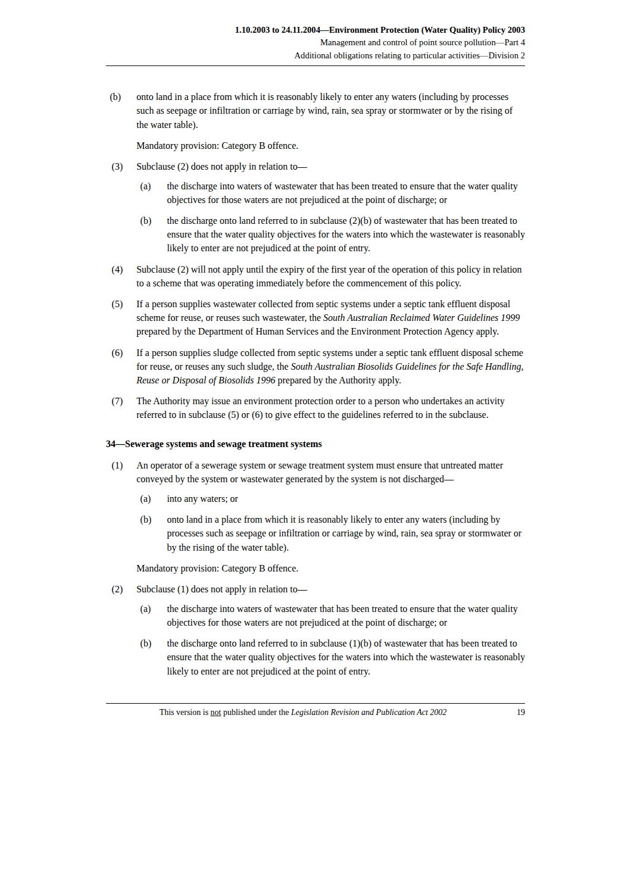1.10.2003 to 24.11.2004—Environment Protection (Water Quality) Policy 2003
Management and control of point source pollution—Part 4
Additional obligations relating to particular activities—Division 2
(b) onto land in a place from which it is reasonably likely to enter any waters (including by processes such as seepage or infiltration or carriage by wind, rain, sea spray or stormwater or by the rising of the water table).
Mandatory provision: Category B offence.
(3) Subclause (2) does not apply in relation to—
(a) the discharge into waters of wastewater that has been treated to ensure that the water quality objectives for those waters are not prejudiced at the point of discharge; or
(b) the discharge onto land referred to in subclause (2)(b) of wastewater that has been treated to ensure that the water quality objectives for the waters into which the wastewater is reasonably likely to enter are not prejudiced at the point of entry.
(4) Subclause (2) will not apply until the expiry of the first year of the operation of this policy in relation to a scheme that was operating immediately before the commencement of this policy.
(5) If a person supplies wastewater collected from septic systems under a septic tank effluent disposal scheme for reuse, or reuses such wastewater, the South Australian Reclaimed Water Guidelines 1999 prepared by the Department of Human Services and the Environment Protection Agency apply.
(6) If a person supplies sludge collected from septic systems under a septic tank effluent disposal scheme for reuse, or reuses any such sludge, the South Australian Biosolids Guidelines for the Safe Handling, Reuse or Disposal of Biosolids 1996 prepared by the Authority apply.
(7) The Authority may issue an environment protection order to a person who undertakes an activity referred to in subclause (5) or (6) to give effect to the guidelines referred to in the subclause.
34—Sewerage systems and sewage treatment systems
(1) An operator of a sewerage system or sewage treatment system must ensure that untreated matter conveyed by the system or wastewater generated by the system is not discharged—
(a) into any waters; or
(b) onto land in a place from which it is reasonably likely to enter any waters (including by processes such as seepage or infiltration or carriage by wind, rain, sea spray or stormwater or by the rising of the water table).
Mandatory provision: Category B offence.
(2) Subclause (1) does not apply in relation to—
(a) the discharge into waters of wastewater that has been treated to ensure that the water quality objectives for those waters are not prejudiced at the point of discharge; or
(b) the discharge onto land referred to in subclause (1)(b) of wastewater that has been treated to ensure that the water quality objectives for the waters into which the wastewater is reasonably likely to enter are not prejudiced at the point of entry.
This version is not published under the Legislation Revision and Publication Act 2002
19